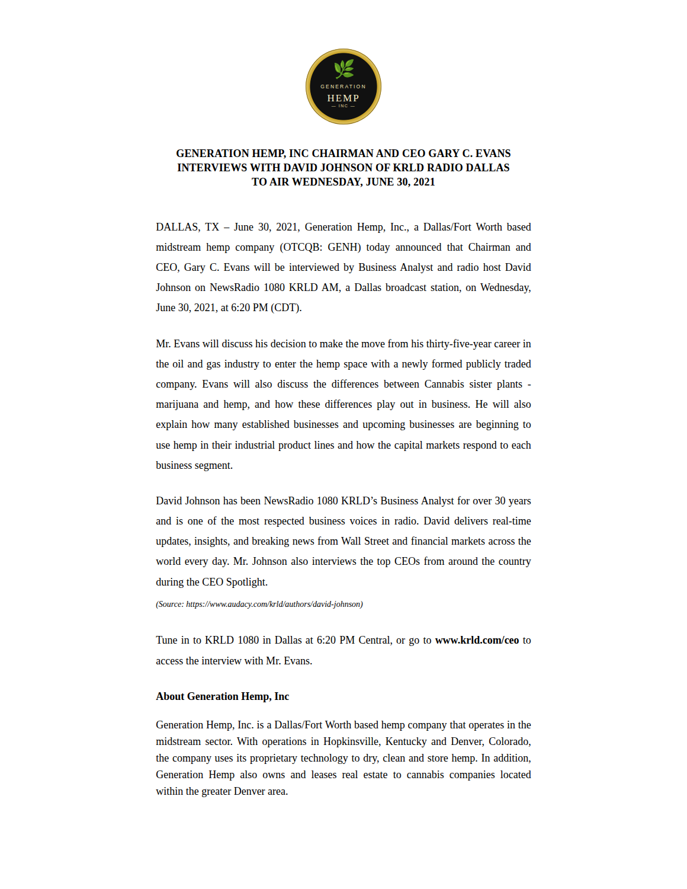🌿
GENERATION
HEMP
— INC —
Generation Hemp, Inc Chairman and CEO Gary C. Evans
Interviews with David Johnson of KRLD Radio Dallas
To Air Wednesday, June 30, 2021
DALLAS, TX – June 30, 2021, Generation Hemp, Inc., a Dallas/Fort Worth based midstream hemp company (OTCQB: GENH) today announced that Chairman and CEO, Gary C. Evans will be interviewed by Business Analyst and radio host David Johnson on NewsRadio 1080 KRLD AM, a Dallas broadcast station, on Wednesday, June 30, 2021, at 6:20 PM (CDT).
Mr. Evans will discuss his decision to make the move from his thirty-five-year career in the oil and gas industry to enter the hemp space with a newly formed publicly traded company. Evans will also discuss the differences between Cannabis sister plants - marijuana and hemp, and how these differences play out in business. He will also explain how many established businesses and upcoming businesses are beginning to use hemp in their industrial product lines and how the capital markets respond to each business segment.
David Johnson has been NewsRadio 1080 KRLD’s Business Analyst for over 30 years and is one of the most respected business voices in radio. David delivers real-time updates, insights, and breaking news from Wall Street and financial markets across the world every day. Mr. Johnson also interviews the top CEOs from around the country during the CEO Spotlight.
(Source: https://www.audacy.com/krld/authors/david-johnson)
Tune in to KRLD 1080 in Dallas at 6:20 PM Central, or go to www.krld.com/ceo to access the interview with Mr. Evans.
About Generation Hemp, Inc
Generation Hemp, Inc. is a Dallas/Fort Worth based hemp company that operates in the midstream sector. With operations in Hopkinsville, Kentucky and Denver, Colorado, the company uses its proprietary technology to dry, clean and store hemp. In addition, Generation Hemp also owns and leases real estate to cannabis companies located within the greater Denver area.